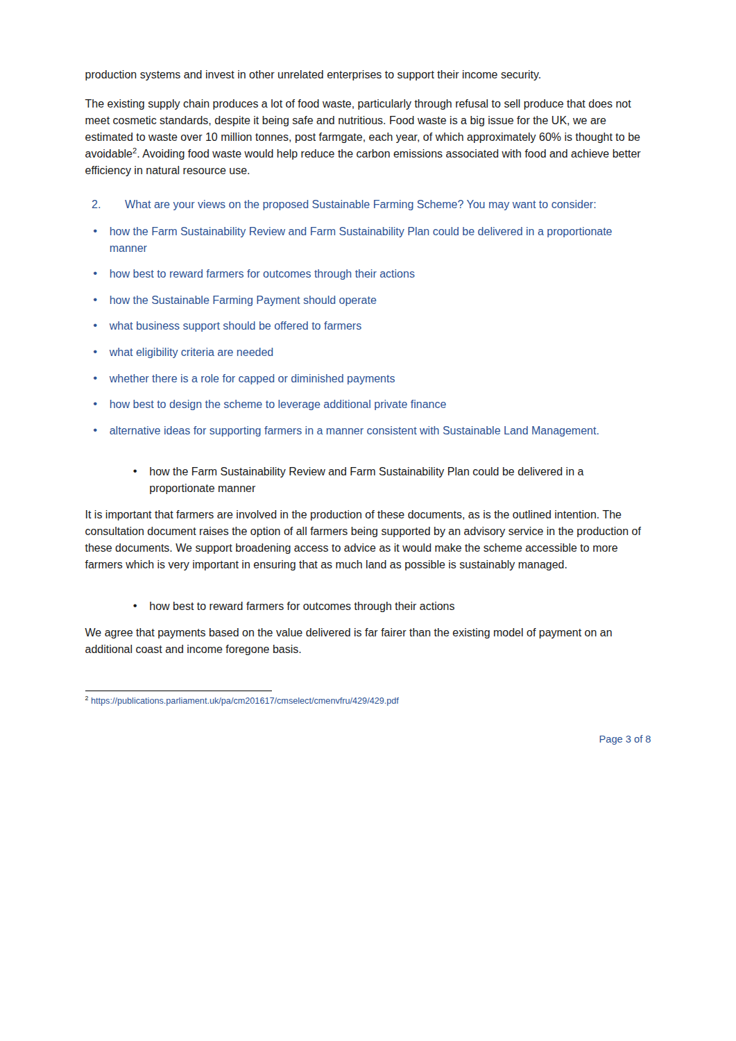production systems and invest in other unrelated enterprises to support their income security.
The existing supply chain produces a lot of food waste, particularly through refusal to sell produce that does not meet cosmetic standards, despite it being safe and nutritious. Food waste is a big issue for the UK, we are estimated to waste over 10 million tonnes, post farmgate, each year, of which approximately 60% is thought to be avoidable2. Avoiding food waste would help reduce the carbon emissions associated with food and achieve better efficiency in natural resource use.
What are your views on the proposed Sustainable Farming Scheme? You may want to consider:
how the Farm Sustainability Review and Farm Sustainability Plan could be delivered in a proportionate manner
how best to reward farmers for outcomes through their actions
how the Sustainable Farming Payment should operate
what business support should be offered to farmers
what eligibility criteria are needed
whether there is a role for capped or diminished payments
how best to design the scheme to leverage additional private finance
alternative ideas for supporting farmers in a manner consistent with Sustainable Land Management.
how the Farm Sustainability Review and Farm Sustainability Plan could be delivered in a proportionate manner
It is important that farmers are involved in the production of these documents, as is the outlined intention. The consultation document raises the option of all farmers being supported by an advisory service in the production of these documents. We support broadening access to advice as it would make the scheme accessible to more farmers which is very important in ensuring that as much land as possible is sustainably managed.
how best to reward farmers for outcomes through their actions
We agree that payments based on the value delivered is far fairer than the existing model of payment on an additional coast and income foregone basis.
2 https://publications.parliament.uk/pa/cm201617/cmselect/cmenvfru/429/429.pdf
Page 3 of 8